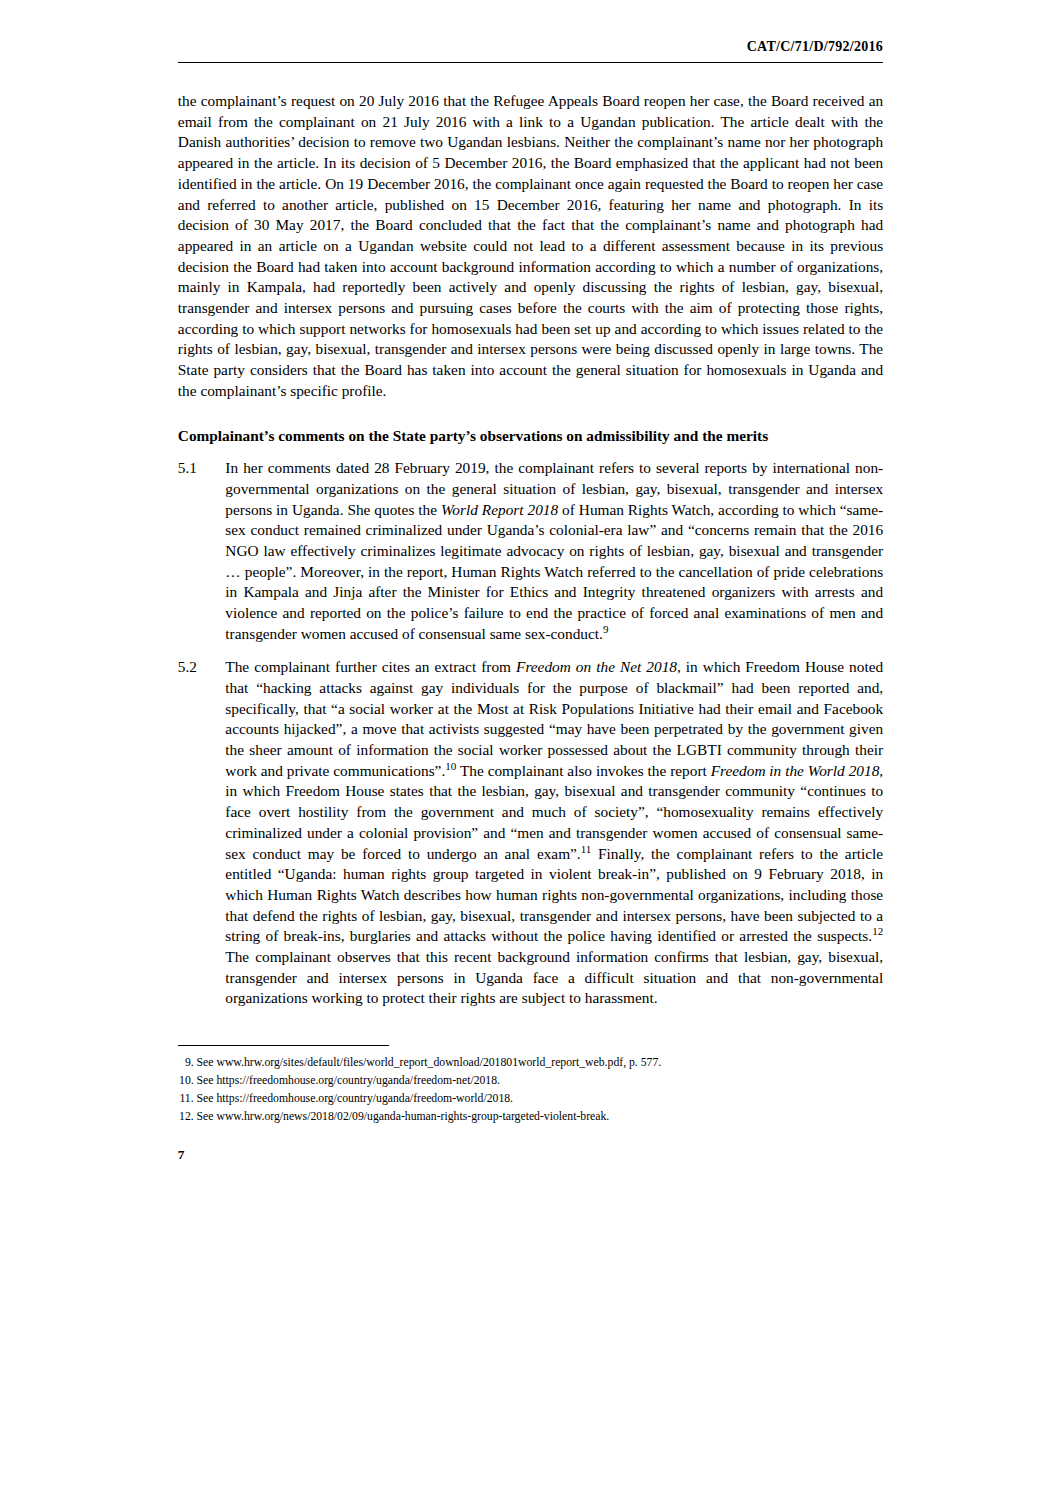CAT/C/71/D/792/2016
the complainant’s request on 20 July 2016 that the Refugee Appeals Board reopen her case, the Board received an email from the complainant on 21 July 2016 with a link to a Ugandan publication. The article dealt with the Danish authorities’ decision to remove two Ugandan lesbians. Neither the complainant’s name nor her photograph appeared in the article. In its decision of 5 December 2016, the Board emphasized that the applicant had not been identified in the article. On 19 December 2016, the complainant once again requested the Board to reopen her case and referred to another article, published on 15 December 2016, featuring her name and photograph. In its decision of 30 May 2017, the Board concluded that the fact that the complainant’s name and photograph had appeared in an article on a Ugandan website could not lead to a different assessment because in its previous decision the Board had taken into account background information according to which a number of organizations, mainly in Kampala, had reportedly been actively and openly discussing the rights of lesbian, gay, bisexual, transgender and intersex persons and pursuing cases before the courts with the aim of protecting those rights, according to which support networks for homosexuals had been set up and according to which issues related to the rights of lesbian, gay, bisexual, transgender and intersex persons were being discussed openly in large towns. The State party considers that the Board has taken into account the general situation for homosexuals in Uganda and the complainant’s specific profile.
Complainant’s comments on the State party’s observations on admissibility and the merits
5.1
In her comments dated 28 February 2019, the complainant refers to several reports by international non-governmental organizations on the general situation of lesbian, gay, bisexual, transgender and intersex persons in Uganda. She quotes the World Report 2018 of Human Rights Watch, according to which “same-sex conduct remained criminalized under Uganda’s colonial-era law” and “concerns remain that the 2016 NGO law effectively criminalizes legitimate advocacy on rights of lesbian, gay, bisexual and transgender … people”. Moreover, in the report, Human Rights Watch referred to the cancellation of pride celebrations in Kampala and Jinja after the Minister for Ethics and Integrity threatened organizers with arrests and violence and reported on the police’s failure to end the practice of forced anal examinations of men and transgender women accused of consensual same sex-conduct.9
5.2
The complainant further cites an extract from Freedom on the Net 2018, in which Freedom House noted that “hacking attacks against gay individuals for the purpose of blackmail” had been reported and, specifically, that “a social worker at the Most at Risk Populations Initiative had their email and Facebook accounts hijacked”, a move that activists suggested “may have been perpetrated by the government given the sheer amount of information the social worker possessed about the LGBTI community through their work and private communications”.10 The complainant also invokes the report Freedom in the World 2018, in which Freedom House states that the lesbian, gay, bisexual and transgender community “continues to face overt hostility from the government and much of society”, “homosexuality remains effectively criminalized under a colonial provision” and “men and transgender women accused of consensual same-sex conduct may be forced to undergo an anal exam”.11 Finally, the complainant refers to the article entitled “Uganda: human rights group targeted in violent break-in”, published on 9 February 2018, in which Human Rights Watch describes how human rights non-governmental organizations, including those that defend the rights of lesbian, gay, bisexual, transgender and intersex persons, have been subjected to a string of break-ins, burglaries and attacks without the police having identified or arrested the suspects.12 The complainant observes that this recent background information confirms that lesbian, gay, bisexual, transgender and intersex persons in Uganda face a difficult situation and that non-governmental organizations working to protect their rights are subject to harassment.
See www.hrw.org/sites/default/files/world_report_download/201801world_report_web.pdf, p. 577.
See https://freedomhouse.org/country/uganda/freedom-net/2018.
See https://freedomhouse.org/country/uganda/freedom-world/2018.
See www.hrw.org/news/2018/02/09/uganda-human-rights-group-targeted-violent-break.
7